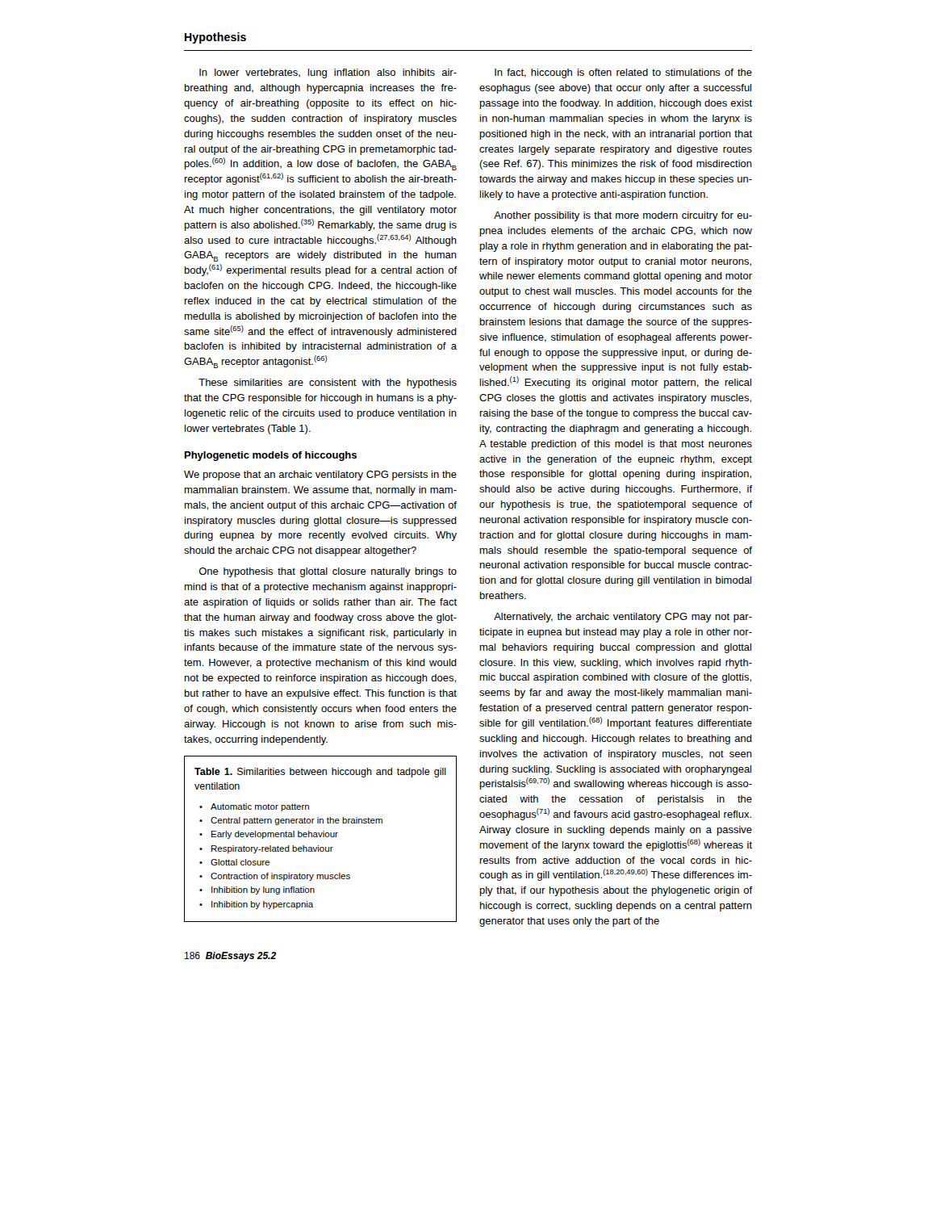Hypothesis
In lower vertebrates, lung inflation also inhibits air-breathing and, although hypercapnia increases the frequency of air-breathing (opposite to its effect on hiccoughs), the sudden contraction of inspiratory muscles during hiccoughs resembles the sudden onset of the neural output of the air-breathing CPG in premetamorphic tadpoles.(60) In addition, a low dose of baclofen, the GABAB receptor agonist(61,62) is sufficient to abolish the air-breathing motor pattern of the isolated brainstem of the tadpole. At much higher concentrations, the gill ventilatory motor pattern is also abolished.(35) Remarkably, the same drug is also used to cure intractable hiccoughs.(27,63,64) Although GABAB receptors are widely distributed in the human body,(61) experimental results plead for a central action of baclofen on the hiccough CPG. Indeed, the hiccough-like reflex induced in the cat by electrical stimulation of the medulla is abolished by microinjection of baclofen into the same site(65) and the effect of intravenously administered baclofen is inhibited by intracisternal administration of a GABAB receptor antagonist.(66)
These similarities are consistent with the hypothesis that the CPG responsible for hiccough in humans is a phylogenetic relic of the circuits used to produce ventilation in lower vertebrates (Table 1).
Phylogenetic models of hiccoughs
We propose that an archaic ventilatory CPG persists in the mammalian brainstem. We assume that, normally in mammals, the ancient output of this archaic CPG—activation of inspiratory muscles during glottal closure—is suppressed during eupnea by more recently evolved circuits. Why should the archaic CPG not disappear altogether?
One hypothesis that glottal closure naturally brings to mind is that of a protective mechanism against inappropriate aspiration of liquids or solids rather than air. The fact that the human airway and foodway cross above the glottis makes such mistakes a significant risk, particularly in infants because of the immature state of the nervous system. However, a protective mechanism of this kind would not be expected to reinforce inspiration as hiccough does, but rather to have an expulsive effect. This function is that of cough, which consistently occurs when food enters the airway. Hiccough is not known to arise from such mistakes, occurring independently.
Table 1. Similarities between hiccough and tadpole gill ventilation
Automatic motor pattern
Central pattern generator in the brainstem
Early developmental behaviour
Respiratory-related behaviour
Glottal closure
Contraction of inspiratory muscles
Inhibition by lung inflation
Inhibition by hypercapnia
In fact, hiccough is often related to stimulations of the esophagus (see above) that occur only after a successful passage into the foodway. In addition, hiccough does exist in non-human mammalian species in whom the larynx is positioned high in the neck, with an intranarial portion that creates largely separate respiratory and digestive routes (see Ref. 67). This minimizes the risk of food misdirection towards the airway and makes hiccup in these species unlikely to have a protective anti-aspiration function.
Another possibility is that more modern circuitry for eupnea includes elements of the archaic CPG, which now play a role in rhythm generation and in elaborating the pattern of inspiratory motor output to cranial motor neurons, while newer elements command glottal opening and motor output to chest wall muscles. This model accounts for the occurrence of hiccough during circumstances such as brainstem lesions that damage the source of the suppressive influence, stimulation of esophageal afferents powerful enough to oppose the suppressive input, or during development when the suppressive input is not fully established.(1) Executing its original motor pattern, the relical CPG closes the glottis and activates inspiratory muscles, raising the base of the tongue to compress the buccal cavity, contracting the diaphragm and generating a hiccough. A testable prediction of this model is that most neurones active in the generation of the eupneic rhythm, except those responsible for glottal opening during inspiration, should also be active during hiccoughs. Furthermore, if our hypothesis is true, the spatiotemporal sequence of neuronal activation responsible for inspiratory muscle contraction and for glottal closure during hiccoughs in mammals should resemble the spatio-temporal sequence of neuronal activation responsible for buccal muscle contraction and for glottal closure during gill ventilation in bimodal breathers.
Alternatively, the archaic ventilatory CPG may not participate in eupnea but instead may play a role in other normal behaviors requiring buccal compression and glottal closure. In this view, suckling, which involves rapid rhythmic buccal aspiration combined with closure of the glottis, seems by far and away the most-likely mammalian manifestation of a preserved central pattern generator responsible for gill ventilation.(68) Important features differentiate suckling and hiccough. Hiccough relates to breathing and involves the activation of inspiratory muscles, not seen during suckling. Suckling is associated with oropharyngeal peristalsis(69,70) and swallowing whereas hiccough is associated with the cessation of peristalsis in the oesophagus(71) and favours acid gastro-esophageal reflux. Airway closure in suckling depends mainly on a passive movement of the larynx toward the epiglottis(68) whereas it results from active adduction of the vocal cords in hiccough as in gill ventilation.(18,20,49,60) These differences imply that, if our hypothesis about the phylogenetic origin of hiccough is correct, suckling depends on a central pattern generator that uses only the part of the
186 BioEssays 25.2